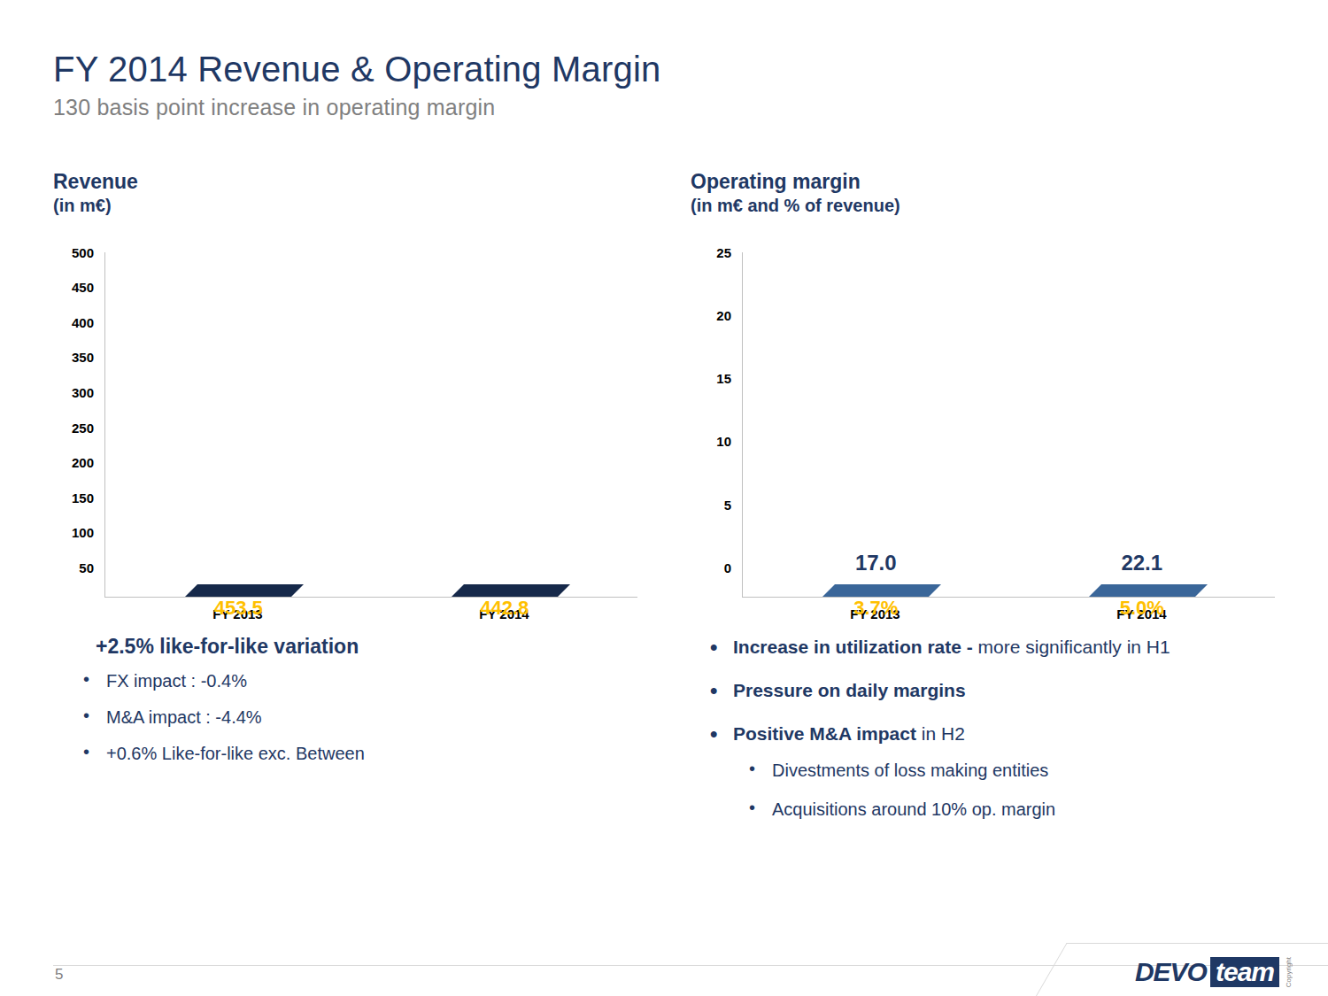FY 2014 Revenue & Operating Margin
130 basis point increase in operating margin
Revenue(in m€)
500
450
400
350
300
250
200
150
100
50
453.5
442.8
FY 2013 FY 2014
+2.5% like-for-like variation
FX impact : -0.4%
M&A impact : -4.4%
+0.6% Like-for-like exc. Between
Operating margin(in m€ and % of revenue)
25
20
15
10
5
0
17.0
3.7%
22.1
5.0%
FY 2013 FY 2014
Increase in utilization rate - more significantly in H1
Pressure on daily margins
Positive M&A impact in H2
Divestments of loss making entities
Acquisitions around 10% op. margin
5
DEVO team Copyright